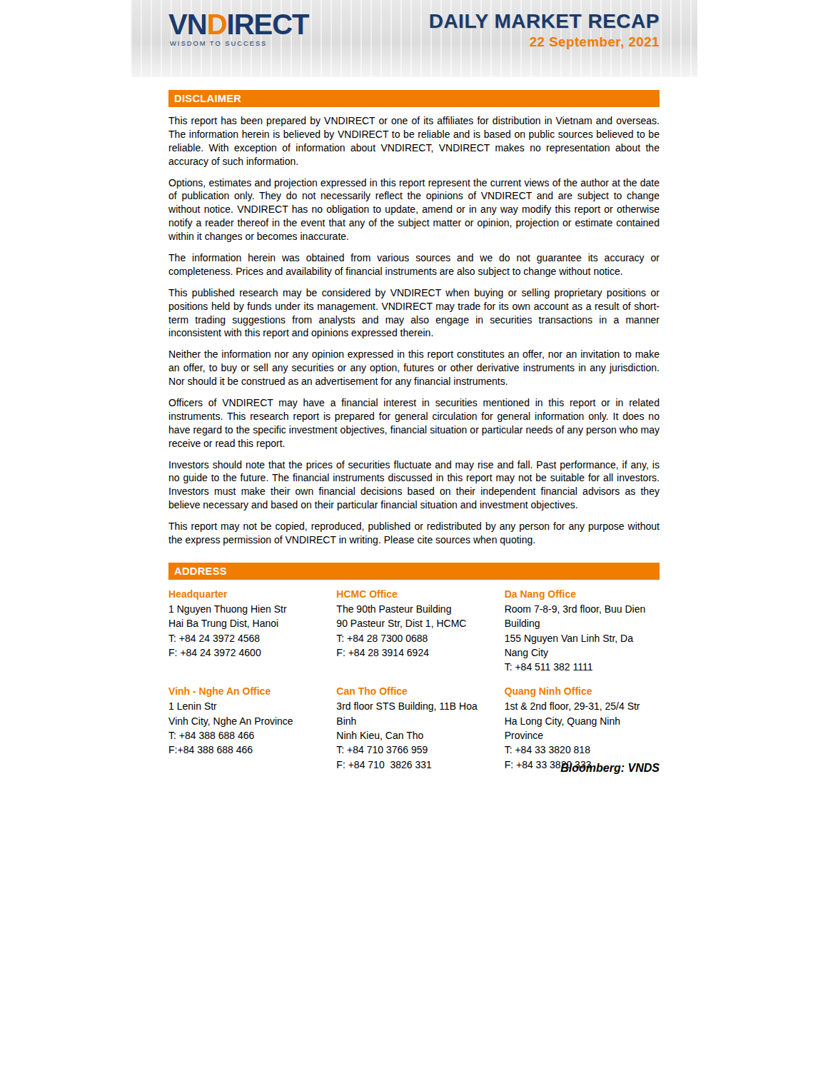VN DIRECT
WISDOM TO SUCCESS
DAILY MARKET RECAP
22 September, 2021
DISCLAIMER
This report has been prepared by VNDIRECT or one of its affiliates for distribution in Vietnam and overseas. The information herein is believed by VNDIRECT to be reliable and is based on public sources believed to be reliable. With exception of information about VNDIRECT, VNDIRECT makes no representation about the accuracy of such information.
Options, estimates and projection expressed in this report represent the current views of the author at the date of publication only. They do not necessarily reflect the opinions of VNDIRECT and are subject to change without notice. VNDIRECT has no obligation to update, amend or in any way modify this report or otherwise notify a reader thereof in the event that any of the subject matter or opinion, projection or estimate contained within it changes or becomes inaccurate.
The information herein was obtained from various sources and we do not guarantee its accuracy or completeness. Prices and availability of financial instruments are also subject to change without notice.
This published research may be considered by VNDIRECT when buying or selling proprietary positions or positions held by funds under its management. VNDIRECT may trade for its own account as a result of short-term trading suggestions from analysts and may also engage in securities transactions in a manner inconsistent with this report and opinions expressed therein.
Neither the information nor any opinion expressed in this report constitutes an offer, nor an invitation to make an offer, to buy or sell any securities or any option, futures or other derivative instruments in any jurisdiction. Nor should it be construed as an advertisement for any financial instruments.
Officers of VNDIRECT may have a financial interest in securities mentioned in this report or in related instruments. This research report is prepared for general circulation for general information only. It does no have regard to the specific investment objectives, financial situation or particular needs of any person who may receive or read this report.
Investors should note that the prices of securities fluctuate and may rise and fall. Past performance, if any, is no guide to the future. The financial instruments discussed in this report may not be suitable for all investors. Investors must make their own financial decisions based on their independent financial advisors as they believe necessary and based on their particular financial situation and investment objectives.
This report may not be copied, reproduced, published or redistributed by any person for any purpose without the express permission of VNDIRECT in writing. Please cite sources when quoting.
ADDRESS
Headquarter
1 Nguyen Thuong Hien Str
Hai Ba Trung Dist, Hanoi
T: +84 24 3972 4568
F: +84 24 3972 4600
HCMC Office
The 90th Pasteur Building
90 Pasteur Str, Dist 1, HCMC
T: +84 28 7300 0688
F: +84 28 3914 6924
Da Nang Office
Room 7-8-9, 3rd floor, Buu Dien Building
155 Nguyen Van Linh Str, Da Nang City
T: +84 511 382 1111
Vinh - Nghe An Office
1 Lenin Str
Vinh City, Nghe An Province
T: +84 388 688 466
F:+84 388 688 466
Can Tho Office
3rd floor STS Building, 11B Hoa Binh
Ninh Kieu, Can Tho
T: +84 710 3766 959
F: +84 710 3826 331
Quang Ninh Office
1st & 2nd floor, 29-31, 25/4 Str
Ha Long City, Quang Ninh Province
T: +84 33 3820 818
F: +84 33 3820 333
Bloomberg: VNDS